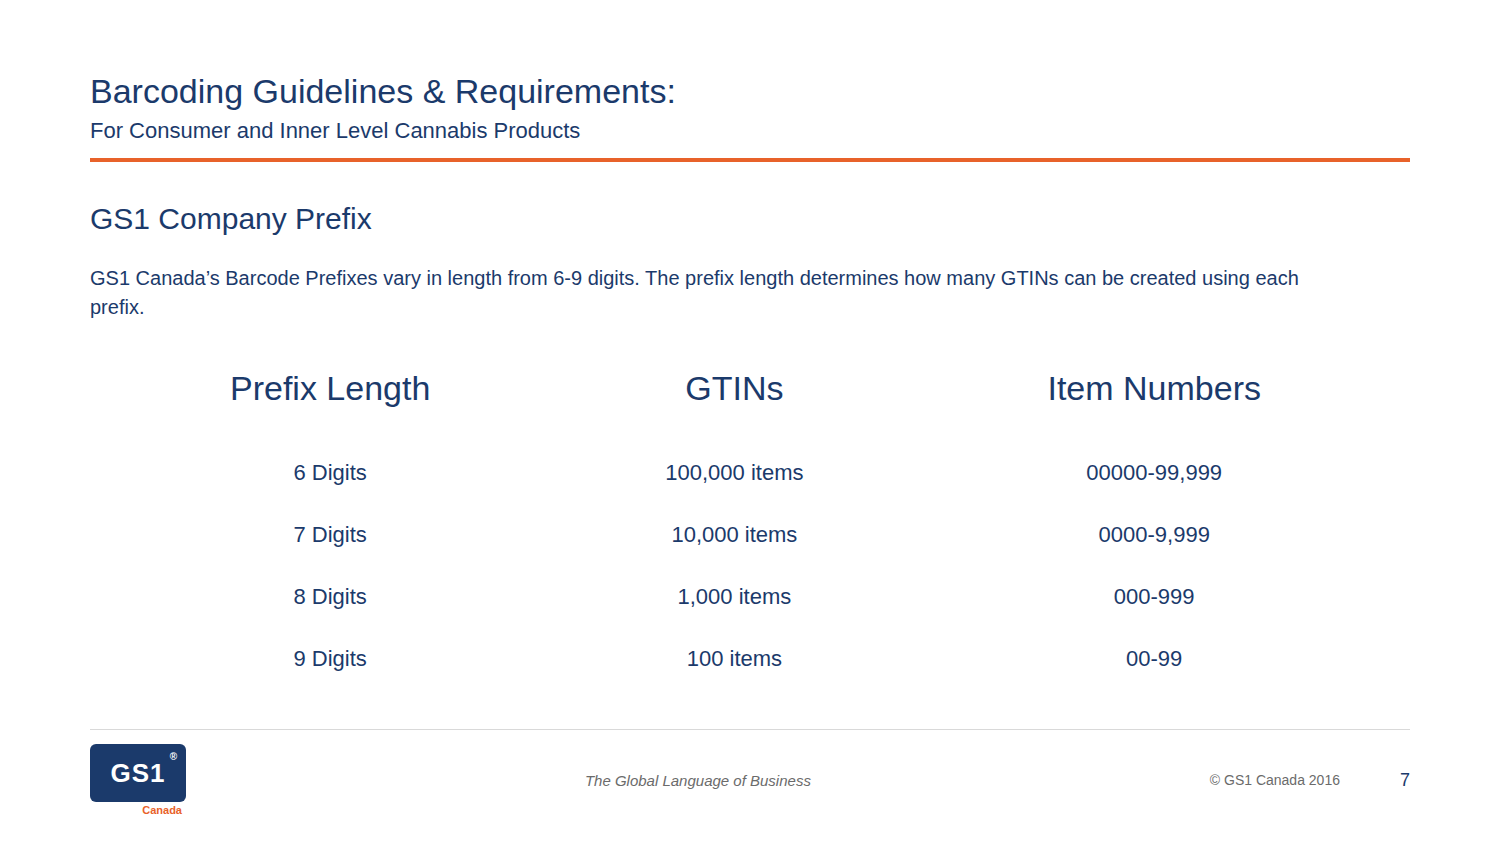Barcoding Guidelines & Requirements: For Consumer and Inner Level Cannabis Products
GS1 Company Prefix
GS1 Canada’s Barcode Prefixes vary in length from 6-9 digits. The prefix length determines how many GTINs can be created using each prefix.
| Prefix Length | GTINs | Item Numbers |
| --- | --- | --- |
| 6 Digits | 100,000 items | 00000-99,999 |
| 7 Digits | 10,000 items | 0000-9,999 |
| 8 Digits | 1,000 items | 000-999 |
| 9 Digits | 100 items | 00-99 |
GS1®
Canada
The Global Language of Business
© GS1 Canada 2016 7